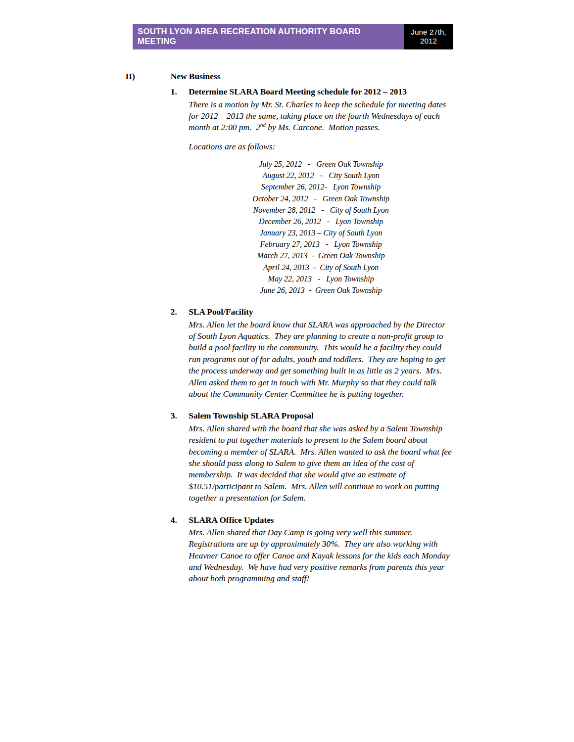South Lyon Area Recreation Authority Board Meeting
June 27th,
2012
II) New Business
Determine SLARA Board Meeting schedule for 2012 – 2013
There is a motion by Mr. St. Charles to keep the schedule for meeting dates for 2012 – 2013 the same, taking place on the fourth Wednesdays of each month at 2:00 pm. 2nd by Ms. Carcone. Motion passes.
Locations are as follows:
July 25, 2012 - Green Oak Township
August 22, 2012 - City South Lyon
September 26, 2012- Lyon Township
October 24, 2012 - Green Oak Township
November 28, 2012 - City of South Lyon
December 26, 2012 - Lyon Township
January 23, 2013 – City of South Lyon
February 27, 2013 - Lyon Township
March 27, 2013 - Green Oak Township
April 24, 2013 - City of South Lyon
May 22, 2013 - Lyon Township
June 26, 2013 - Green Oak Township
SLA Pool/Facility
Mrs. Allen let the board know that SLARA was approached by the Director of South Lyon Aquatics. They are planning to create a non-profit group to build a pool facility in the community. This would be a facility they could run programs out of for adults, youth and toddlers. They are hoping to get the process underway and get something built in as little as 2 years. Mrs. Allen asked them to get in touch with Mr. Murphy so that they could talk about the Community Center Committee he is putting together.
Salem Township SLARA Proposal
Mrs. Allen shared with the board that she was asked by a Salem Township resident to put together materials to present to the Salem board about becoming a member of SLARA. Mrs. Allen wanted to ask the board what fee she should pass along to Salem to give them an idea of the cost of membership. It was decided that she would give an estimate of $10.51/participant to Salem. Mrs. Allen will continue to work on putting together a presentation for Salem.
SLARA Office Updates
Mrs. Allen shared that Day Camp is going very well this summer. Registrations are up by approximately 30%. They are also working with Heavner Canoe to offer Canoe and Kayak lessons for the kids each Monday and Wednesday. We have had very positive remarks from parents this year about both programming and staff!